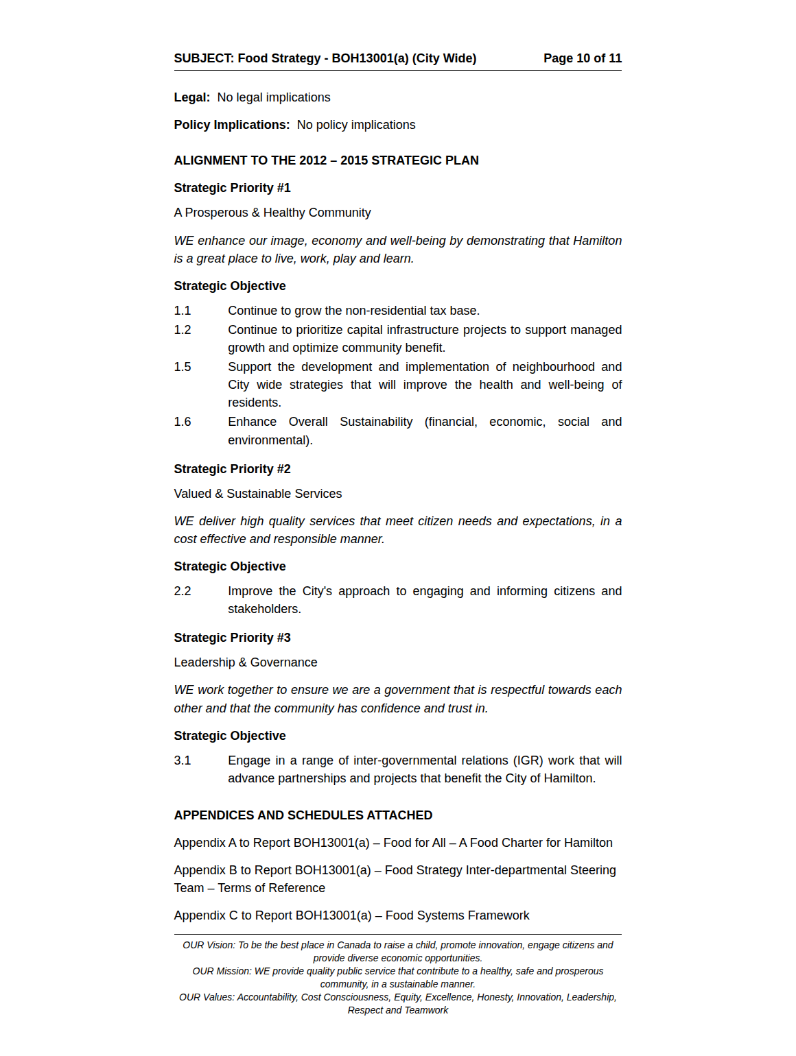SUBJECT: Food Strategy - BOH13001(a) (City Wide) Page 10 of 11
Legal: No legal implications
Policy Implications: No policy implications
Alignment to the 2012 – 2015 Strategic Plan
Strategic Priority #1
A Prosperous & Healthy Community
WE enhance our image, economy and well-being by demonstrating that Hamilton is a great place to live, work, play and learn.
Strategic Objective
| 1.1 | Continue to grow the non-residential tax base. |
| 1.2 | Continue to prioritize capital infrastructure projects to support managed growth and optimize community benefit. |
| 1.5 | Support the development and implementation of neighbourhood and City wide strategies that will improve the health and well-being of residents. |
| 1.6 | Enhance Overall Sustainability (financial, economic, social and environmental). |
Strategic Priority #2
Valued & Sustainable Services
WE deliver high quality services that meet citizen needs and expectations, in a cost effective and responsible manner.
Strategic Objective
| 2.2 | Improve the City's approach to engaging and informing citizens and stakeholders. |
Strategic Priority #3
Leadership & Governance
WE work together to ensure we are a government that is respectful towards each other and that the community has confidence and trust in.
Strategic Objective
| 3.1 | Engage in a range of inter-governmental relations (IGR) work that will advance partnerships and projects that benefit the City of Hamilton. |
Appendices and Schedules Attached
Appendix A to Report BOH13001(a) – Food for All – A Food Charter for Hamilton
Appendix B to Report BOH13001(a) – Food Strategy Inter-departmental Steering Team – Terms of Reference
Appendix C to Report BOH13001(a) – Food Systems Framework
OUR Vision: To be the best place in Canada to raise a child, promote innovation, engage citizens and provide diverse economic opportunities.
OUR Mission: WE provide quality public service that contribute to a healthy, safe and prosperous community, in a sustainable manner.
OUR Values: Accountability, Cost Consciousness, Equity, Excellence, Honesty, Innovation, Leadership, Respect and Teamwork